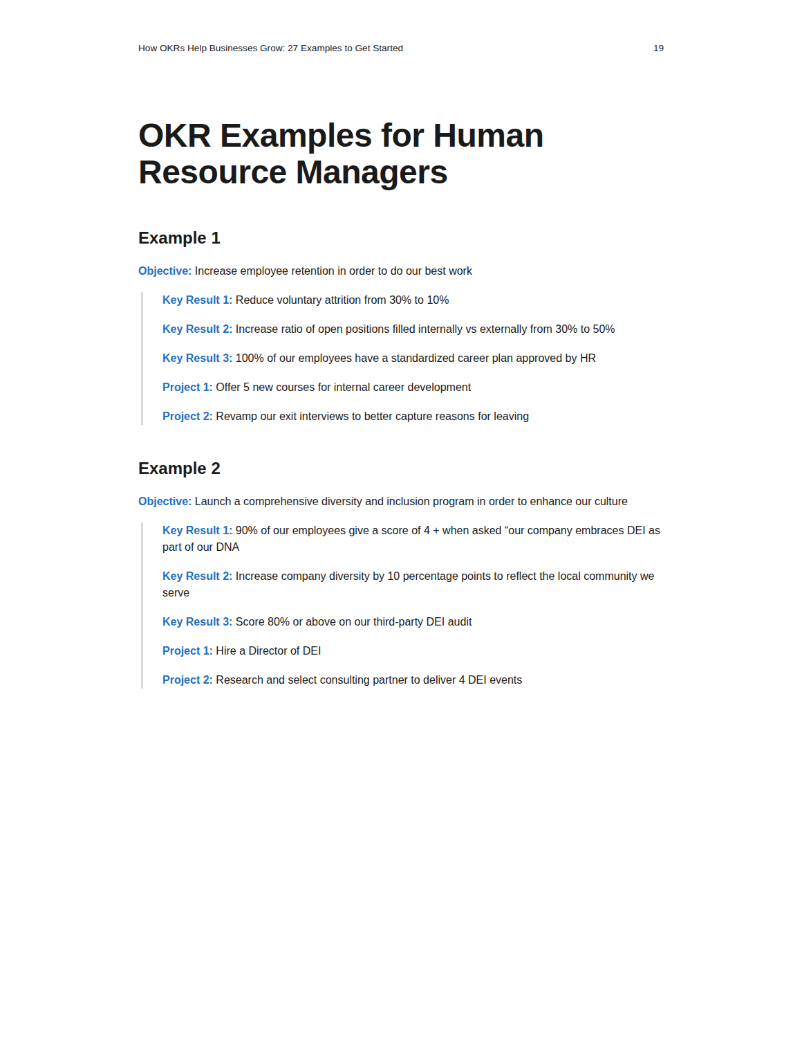How OKRs Help Businesses Grow: 27 Examples to Get Started 19
OKR Examples for Human Resource Managers
Example 1
Objective: Increase employee retention in order to do our best work
Key Result 1: Reduce voluntary attrition from 30% to 10%
Key Result 2: Increase ratio of open positions filled internally vs externally from 30% to 50%
Key Result 3: 100% of our employees have a standardized career plan approved by HR
Project 1: Offer 5 new courses for internal career development
Project 2: Revamp our exit interviews to better capture reasons for leaving
Example 2
Objective: Launch a comprehensive diversity and inclusion program in order to enhance our culture
Key Result 1: 90% of our employees give a score of 4 + when asked “our company embraces DEI as part of our DNA
Key Result 2: Increase company diversity by 10 percentage points to reflect the local community we serve
Key Result 3: Score 80% or above on our third-party DEI audit
Project 1: Hire a Director of DEI
Project 2: Research and select consulting partner to deliver 4 DEI events